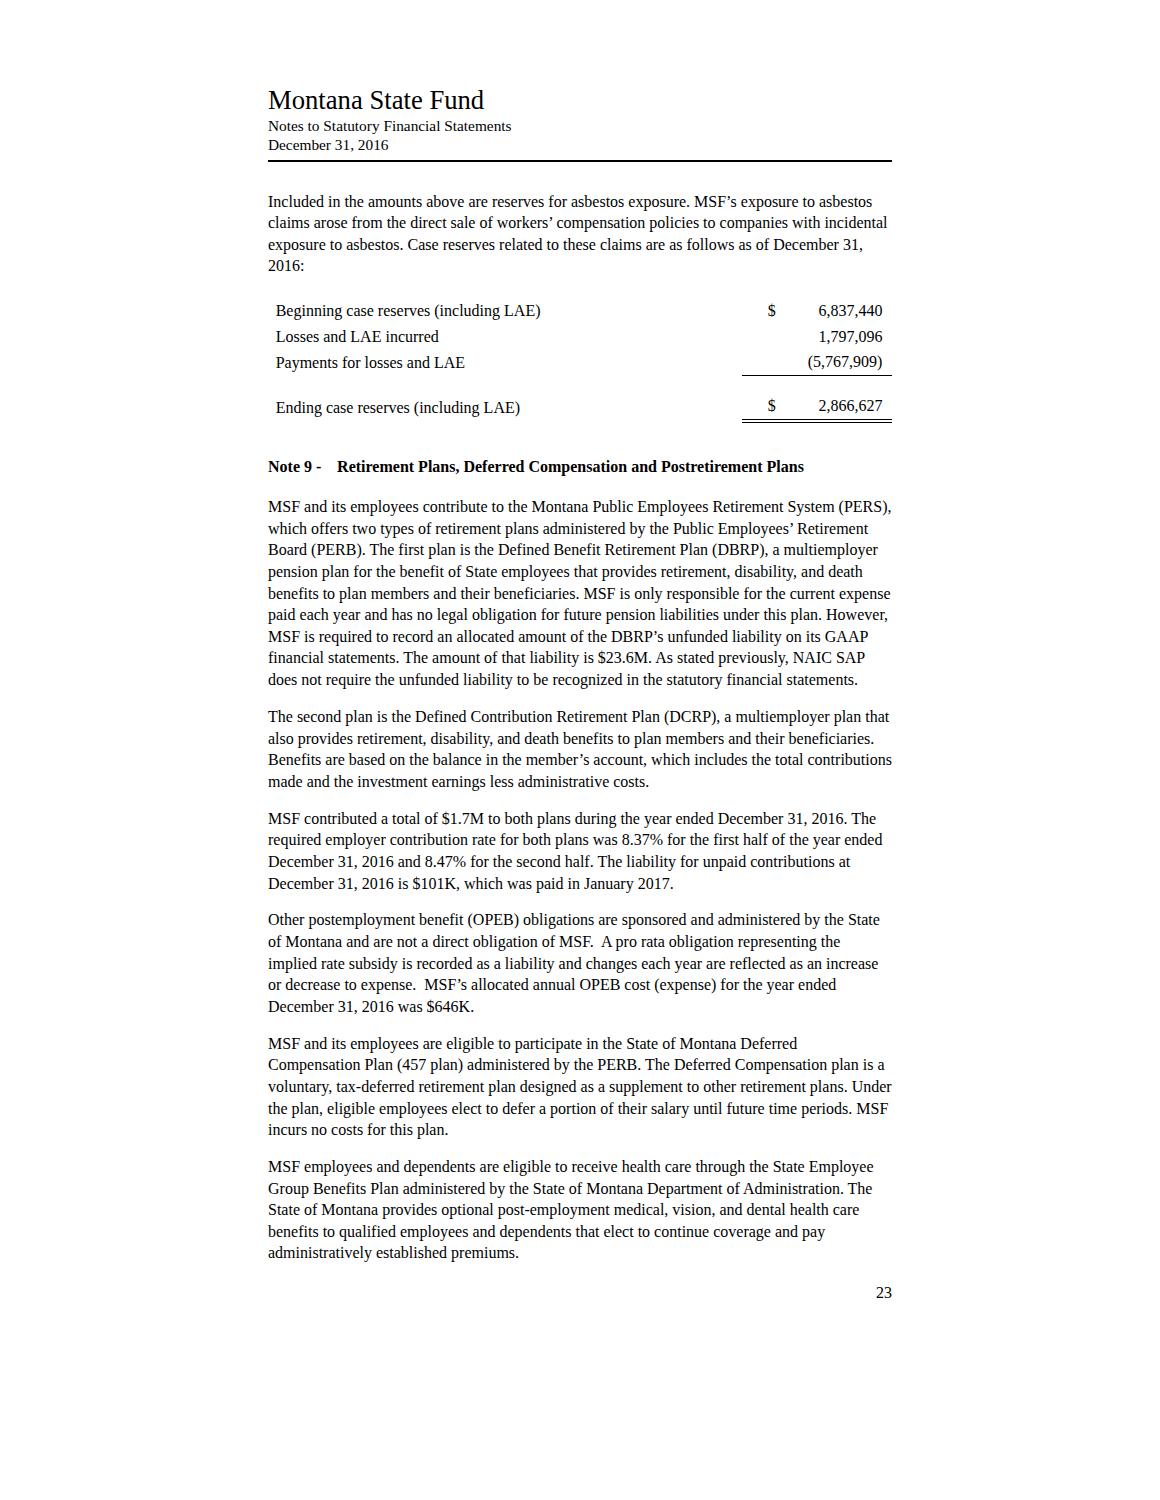Montana State Fund
Notes to Statutory Financial Statements
December 31, 2016
Included in the amounts above are reserves for asbestos exposure. MSF’s exposure to asbestos claims arose from the direct sale of workers’ compensation policies to companies with incidental exposure to asbestos. Case reserves related to these claims are as follows as of December 31, 2016:
| Beginning case reserves (including LAE) | $ | 6,837,440 |
| Losses and LAE incurred | | 1,797,096 |
| Payments for losses and LAE | | (5,767,909) |
| Ending case reserves (including LAE) | $ | 2,866,627 |
Note 9 -Retirement Plans, Deferred Compensation and Postretirement Plans
MSF and its employees contribute to the Montana Public Employees Retirement System (PERS), which offers two types of retirement plans administered by the Public Employees’ Retirement Board (PERB). The first plan is the Defined Benefit Retirement Plan (DBRP), a multiemployer pension plan for the benefit of State employees that provides retirement, disability, and death benefits to plan members and their beneficiaries. MSF is only responsible for the current expense paid each year and has no legal obligation for future pension liabilities under this plan. However, MSF is required to record an allocated amount of the DBRP’s unfunded liability on its GAAP financial statements. The amount of that liability is $23.6M. As stated previously, NAIC SAP does not require the unfunded liability to be recognized in the statutory financial statements.
The second plan is the Defined Contribution Retirement Plan (DCRP), a multiemployer plan that also provides retirement, disability, and death benefits to plan members and their beneficiaries. Benefits are based on the balance in the member’s account, which includes the total contributions made and the investment earnings less administrative costs.
MSF contributed a total of $1.7M to both plans during the year ended December 31, 2016. The required employer contribution rate for both plans was 8.37% for the first half of the year ended December 31, 2016 and 8.47% for the second half. The liability for unpaid contributions at December 31, 2016 is $101K, which was paid in January 2017.
Other postemployment benefit (OPEB) obligations are sponsored and administered by the State of Montana and are not a direct obligation of MSF. A pro rata obligation representing the implied rate subsidy is recorded as a liability and changes each year are reflected as an increase or decrease to expense. MSF’s allocated annual OPEB cost (expense) for the year ended December 31, 2016 was $646K.
MSF and its employees are eligible to participate in the State of Montana Deferred Compensation Plan (457 plan) administered by the PERB. The Deferred Compensation plan is a voluntary, tax-deferred retirement plan designed as a supplement to other retirement plans. Under the plan, eligible employees elect to defer a portion of their salary until future time periods. MSF incurs no costs for this plan.
MSF employees and dependents are eligible to receive health care through the State Employee Group Benefits Plan administered by the State of Montana Department of Administration. The State of Montana provides optional post-employment medical, vision, and dental health care benefits to qualified employees and dependents that elect to continue coverage and pay administratively established premiums.
23